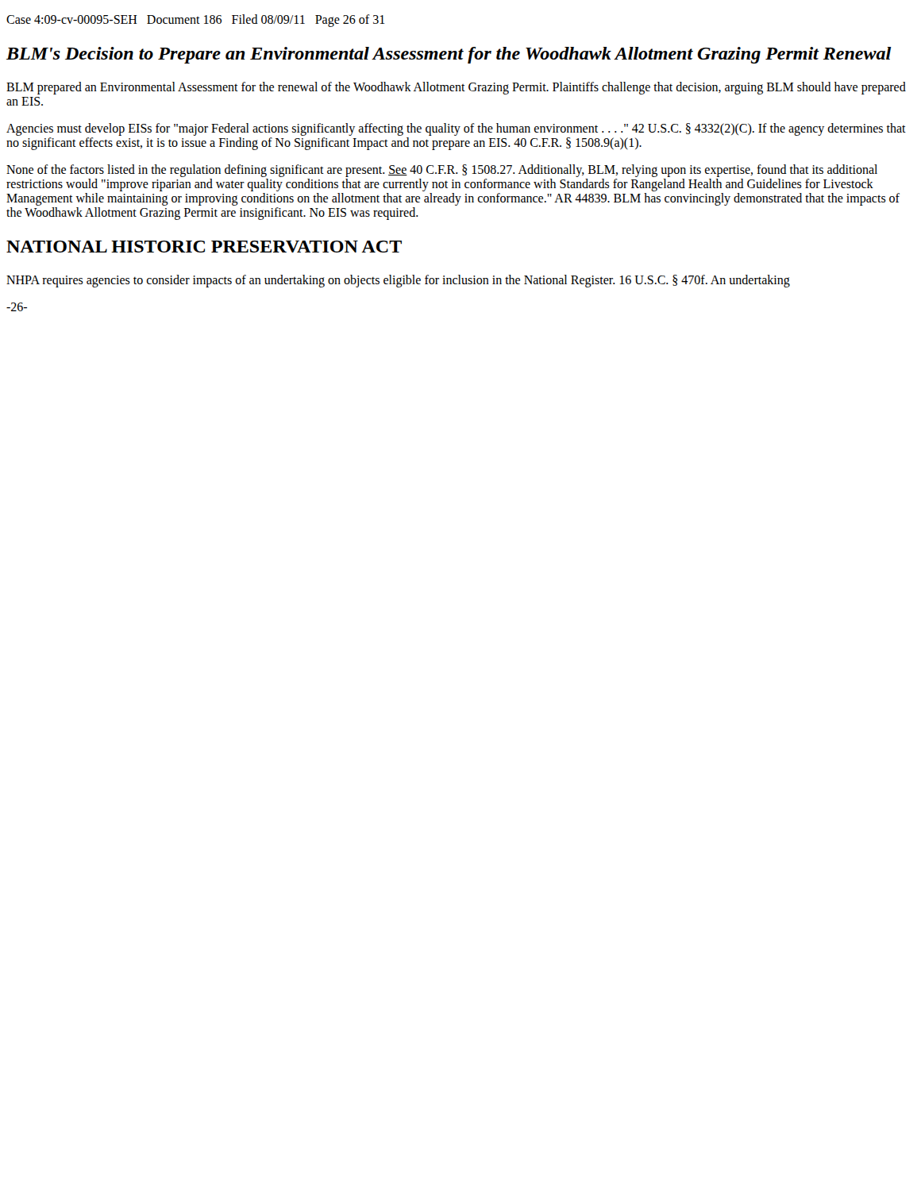Case 4:09-cv-00095-SEH Document 186 Filed 08/09/11 Page 26 of 31
BLM's Decision to Prepare an Environmental Assessment for the Woodhawk Allotment Grazing Permit Renewal
BLM prepared an Environmental Assessment for the renewal of the Woodhawk Allotment Grazing Permit. Plaintiffs challenge that decision, arguing BLM should have prepared an EIS.
Agencies must develop EISs for "major Federal actions significantly affecting the quality of the human environment . . . ." 42 U.S.C. § 4332(2)(C). If the agency determines that no significant effects exist, it is to issue a Finding of No Significant Impact and not prepare an EIS. 40 C.F.R. § 1508.9(a)(1).
None of the factors listed in the regulation defining significant are present. See 40 C.F.R. § 1508.27. Additionally, BLM, relying upon its expertise, found that its additional restrictions would "improve riparian and water quality conditions that are currently not in conformance with Standards for Rangeland Health and Guidelines for Livestock Management while maintaining or improving conditions on the allotment that are already in conformance." AR 44839. BLM has convincingly demonstrated that the impacts of the Woodhawk Allotment Grazing Permit are insignificant. No EIS was required.
NATIONAL HISTORIC PRESERVATION ACT
NHPA requires agencies to consider impacts of an undertaking on objects eligible for inclusion in the National Register. 16 U.S.C. § 470f. An undertaking
-26-